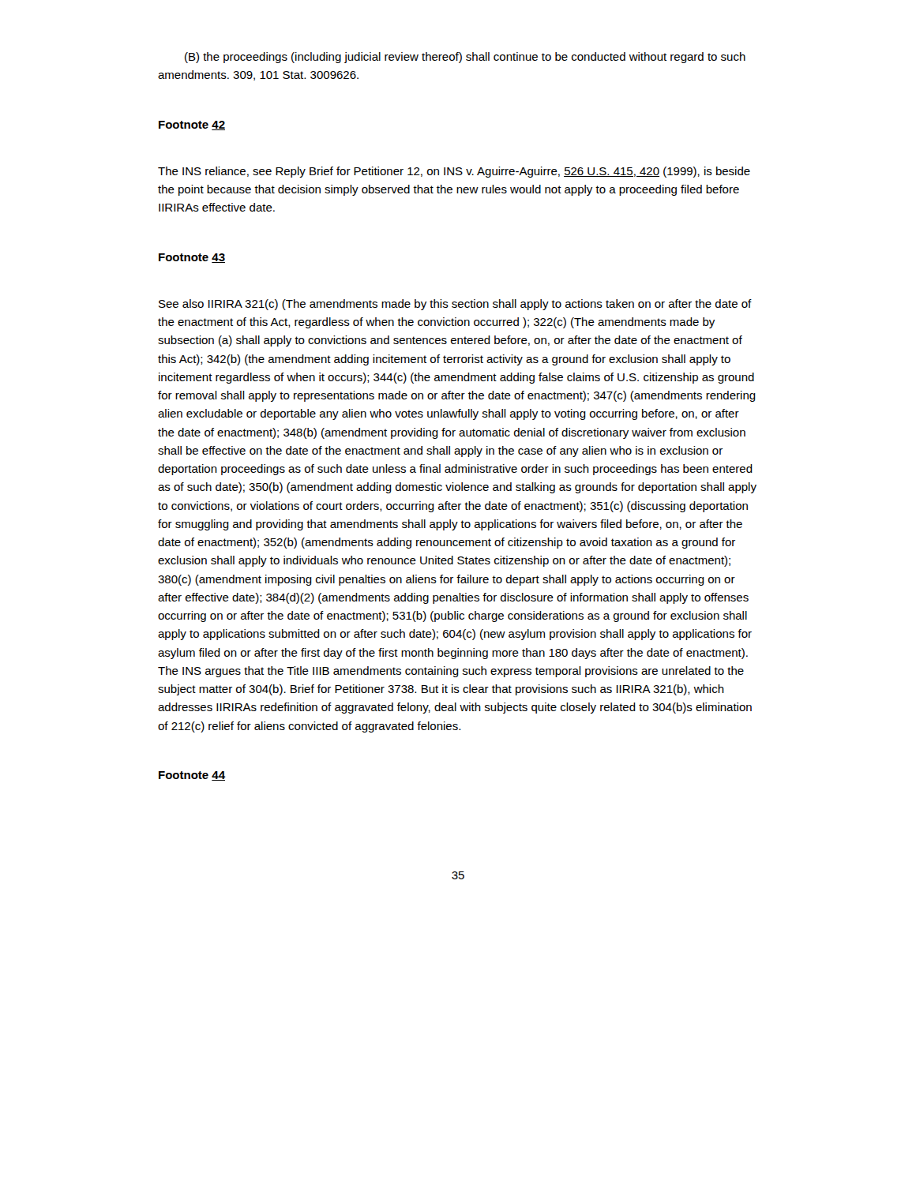(B) the proceedings (including judicial review thereof) shall continue to be conducted without regard to such amendments. 309, 101 Stat. 3009626.
Footnote 42
The INS reliance, see Reply Brief for Petitioner 12, on INS v. Aguirre-Aguirre, 526 U.S. 415, 420 (1999), is beside the point because that decision simply observed that the new rules would not apply to a proceeding filed before IIRIRAs effective date.
Footnote 43
See also IIRIRA 321(c) (The amendments made by this section shall apply to actions taken on or after the date of the enactment of this Act, regardless of when the conviction occurred ); 322(c) (The amendments made by subsection (a) shall apply to convictions and sentences entered before, on, or after the date of the enactment of this Act); 342(b) (the amendment adding incitement of terrorist activity as a ground for exclusion shall apply to incitement regardless of when it occurs); 344(c) (the amendment adding false claims of U.S. citizenship as ground for removal shall apply to representations made on or after the date of enactment); 347(c) (amendments rendering alien excludable or deportable any alien who votes unlawfully shall apply to voting occurring before, on, or after the date of enactment); 348(b) (amendment providing for automatic denial of discretionary waiver from exclusion shall be effective on the date of the enactment and shall apply in the case of any alien who is in exclusion or deportation proceedings as of such date unless a final administrative order in such proceedings has been entered as of such date); 350(b) (amendment adding domestic violence and stalking as grounds for deportation shall apply to convictions, or violations of court orders, occurring after the date of enactment); 351(c) (discussing deportation for smuggling and providing that amendments shall apply to applications for waivers filed before, on, or after the date of enactment); 352(b) (amendments adding renouncement of citizenship to avoid taxation as a ground for exclusion shall apply to individuals who renounce United States citizenship on or after the date of enactment); 380(c) (amendment imposing civil penalties on aliens for failure to depart shall apply to actions occurring on or after effective date); 384(d)(2) (amendments adding penalties for disclosure of information shall apply to offenses occurring on or after the date of enactment); 531(b) (public charge considerations as a ground for exclusion shall apply to applications submitted on or after such date); 604(c) (new asylum provision shall apply to applications for asylum filed on or after the first day of the first month beginning more than 180 days after the date of enactment). The INS argues that the Title IIIB amendments containing such express temporal provisions are unrelated to the subject matter of 304(b). Brief for Petitioner 3738. But it is clear that provisions such as IIRIRA 321(b), which addresses IIRIRAs redefinition of aggravated felony, deal with subjects quite closely related to 304(b)s elimination of 212(c) relief for aliens convicted of aggravated felonies.
Footnote 44
35